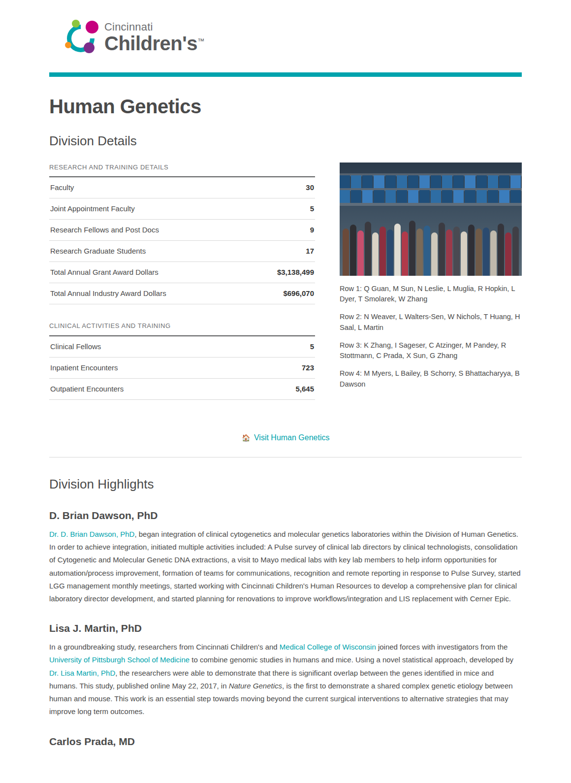Cincinnati Children's™
Human Genetics
Division Details
RESEARCH AND TRAINING DETAILS
| Faculty | 30 |
| Joint Appointment Faculty | 5 |
| Research Fellows and Post Docs | 9 |
| Research Graduate Students | 17 |
| Total Annual Grant Award Dollars | $3,138,499 |
| Total Annual Industry Award Dollars | $696,070 |
CLINICAL ACTIVITIES AND TRAINING
| Clinical Fellows | 5 |
| Inpatient Encounters | 723 |
| Outpatient Encounters | 5,645 |
Row 1: Q Guan, M Sun, N Leslie, L Muglia, R Hopkin, L Dyer, T Smolarek, W Zhang
Row 2: N Weaver, L Walters-Sen, W Nichols, T Huang, H Saal, L Martin
Row 3: K Zhang, I Sageser, C Atzinger, M Pandey, R Stottmann, C Prada, X Sun, G Zhang
Row 4: M Myers, L Bailey, B Schorry, S Bhattacharyya, B Dawson
🏠 Visit Human Genetics
Division Highlights
D. Brian Dawson, PhD
Dr. D. Brian Dawson, PhD, began integration of clinical cytogenetics and molecular genetics laboratories within the Division of Human Genetics. In order to achieve integration, initiated multiple activities included: A Pulse survey of clinical lab directors by clinical technologists, consolidation of Cytogenetic and Molecular Genetic DNA extractions, a visit to Mayo medical labs with key lab members to help inform opportunities for automation/process improvement, formation of teams for communications, recognition and remote reporting in response to Pulse Survey, started LGG management monthly meetings, started working with Cincinnati Children's Human Resources to develop a comprehensive plan for clinical laboratory director development, and started planning for renovations to improve workflows/integration and LIS replacement with Cerner Epic.
Lisa J. Martin, PhD
In a groundbreaking study, researchers from Cincinnati Children's and Medical College of Wisconsin joined forces with investigators from the University of Pittsburgh School of Medicine to combine genomic studies in humans and mice. Using a novel statistical approach, developed by Dr. Lisa Martin, PhD, the researchers were able to demonstrate that there is significant overlap between the genes identified in mice and humans. This study, published online May 22, 2017, in Nature Genetics, is the first to demonstrate a shared complex genetic etiology between human and mouse. This work is an essential step towards moving beyond the current surgical interventions to alternative strategies that may improve long term outcomes.
Carlos Prada, MD